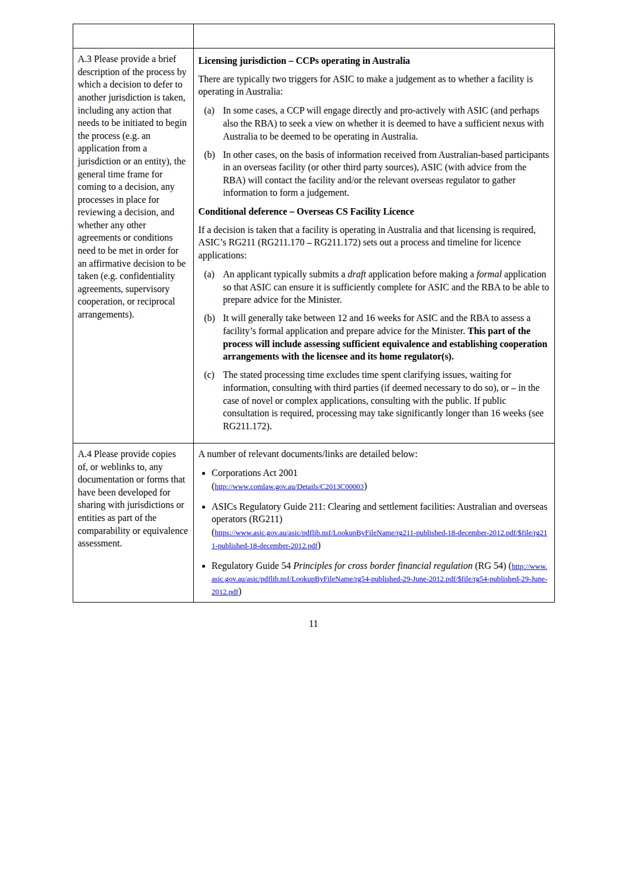| A.3 Please provide a brief description of the process by which a decision to defer to another jurisdiction is taken, including any action that needs to be initiated to begin the process (e.g. an application from a jurisdiction or an entity), the general time frame for coming to a decision, any processes in place for reviewing a decision, and whether any other agreements or conditions need to be met in order for an affirmative decision to be taken (e.g. confidentiality agreements, supervisory cooperation, or reciprocal arrangements). | Licensing jurisdiction – CCPs operating in Australia There are typically two triggers for ASIC to make a judgement as to whether a facility is operating in Australia: (a) In some cases, a CCP will engage directly and pro-actively with ASIC (and perhaps also the RBA) to seek a view on whether it is deemed to have a sufficient nexus with Australia to be deemed to be operating in Australia. (b) In other cases, on the basis of information received from Australian-based participants in an overseas facility (or other third party sources), ASIC (with advice from the RBA) will contact the facility and/or the relevant overseas regulator to gather information to form a judgement. Conditional deference – Overseas CS Facility Licence If a decision is taken that a facility is operating in Australia and that licensing is required, ASIC’s RG211 (RG211.170 – RG211.172) sets out a process and timeline for licence applications: (a) An applicant typically submits a draft application before making a formal application so that ASIC can ensure it is sufficiently complete for ASIC and the RBA to be able to prepare advice for the Minister. (b) It will generally take between 12 and 16 weeks for ASIC and the RBA to assess a facility’s formal application and prepare advice for the Minister. This part of the process will include assessing sufficient equivalence and establishing cooperation arrangements with the licensee and its home regulator(s). (c) The stated processing time excludes time spent clarifying issues, waiting for information, consulting with third parties (if deemed necessary to do so), or – in the case of novel or complex applications, consulting with the public. If public consultation is required, processing may take significantly longer than 16 weeks (see RG211.172). |
| A.4 Please provide copies of, or weblinks to, any documentation or forms that have been developed for sharing with jurisdictions or entities as part of the comparability or equivalence assessment. | A number of relevant documents/links are detailed below: Corporations Act 2001 ( http://www.comlaw.gov.au/Details/C2013C00003 ) ASICs Regulatory Guide 211: Clearing and settlement facilities: Australian and overseas operators (RG211) ( https://www.asic.gov.au/asic/pdflib.nsf/LookupByFileName/rg211-published-18-december-2012.pdf/$file/rg211-published-18-december-2012.pdf ) Regulatory Guide 54 Principles for cross border financial regulation (RG 54) ( http://www.asic.gov.au/asic/pdflib.nsf/LookupByFileName/rg54-published-29-June-2012.pdf/$file/rg54-published-29-June-2012.pdf ) |
11